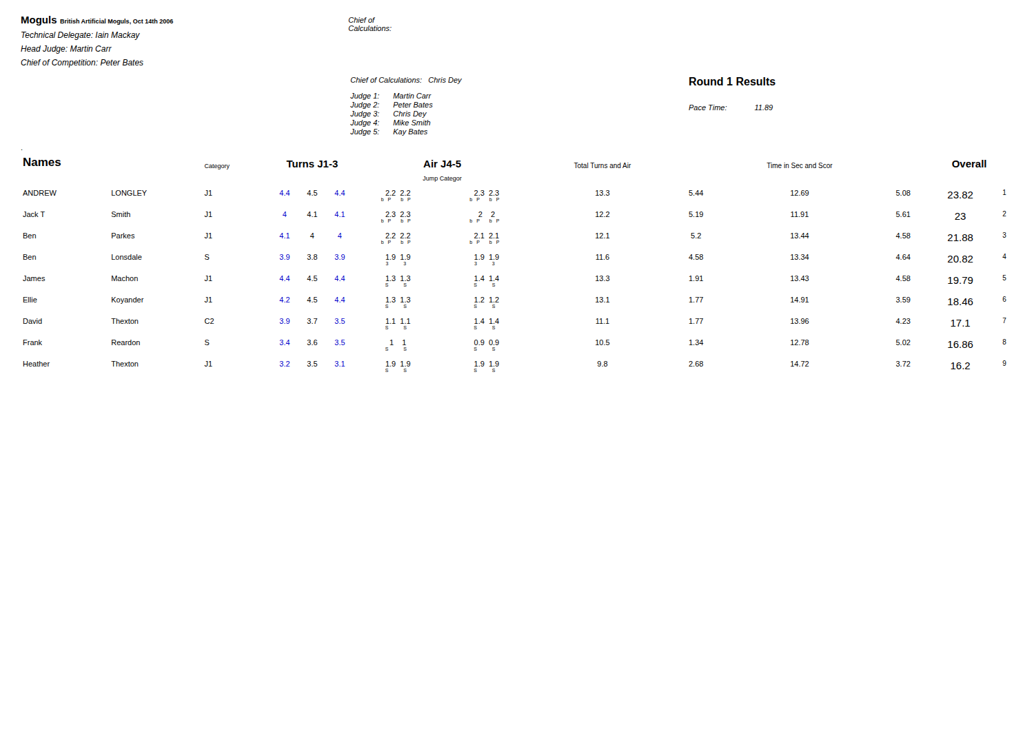Moguls
British Artificial Moguls, Oct 14th 2006
Technical Delegate: Iain Mackay
Head Judge: Martin Carr
Chief of Competition: Peter Bates
Chief of Calculations:
| | Chief of Calculations: Chris Dey Judge 1: Martin Carr Judge 2: Peter Bates Judge 3: Chris Dey Judge 4: Mike Smith Judge 5: Kay Bates | Round 1 Results Pace Time: 11.89 |
.
| Names | Category | Turns J1-3 | Air J4-5 | Total Turns and Air | | Time in Sec and Scor | | Overall |
| --- | --- | --- | --- | --- | --- | --- | --- | --- |
| | Jump Categor | |
| ANDREW | LONGLEY | J1 | 4.4 | 4.5 | 4.4 | 2.2 2.2 bP bP | 2.3 2.3 bP bP | 13.3 | 5.44 | 12.69 | 5.08 | 23.82 | 1 |
| Jack T | Smith | J1 | 4 | 4.1 | 4.1 | 2.3 2.3 bP bP | 2 2 bP bP | 12.2 | 5.19 | 11.91 | 5.61 | 23 | 2 |
| Ben | Parkes | J1 | 4.1 | 4 | 4 | 2.2 2.2 bP bP | 2.1 2.1 bP bP | 12.1 | 5.2 | 13.44 | 4.58 | 21.88 | 3 |
| Ben | Lonsdale | S | 3.9 | 3.8 | 3.9 | 1.9 1.9 3 3 | 1.9 1.9 3 3 | 11.6 | 4.58 | 13.34 | 4.64 | 20.82 | 4 |
| James | Machon | J1 | 4.4 | 4.5 | 4.4 | 1.3 1.3 S S | 1.4 1.4 S S | 13.3 | 1.91 | 13.43 | 4.58 | 19.79 | 5 |
| Ellie | Koyander | J1 | 4.2 | 4.5 | 4.4 | 1.3 1.3 S S | 1.2 1.2 S S | 13.1 | 1.77 | 14.91 | 3.59 | 18.46 | 6 |
| David | Thexton | C2 | 3.9 | 3.7 | 3.5 | 1.1 1.1 S S | 1.4 1.4 S S | 11.1 | 1.77 | 13.96 | 4.23 | 17.1 | 7 |
| Frank | Reardon | S | 3.4 | 3.6 | 3.5 | 1 1 S S | 0.9 0.9 S S | 10.5 | 1.34 | 12.78 | 5.02 | 16.86 | 8 |
| Heather | Thexton | J1 | 3.2 | 3.5 | 3.1 | 1.9 1.9 S S | 1.9 1.9 S S | 9.8 | 2.68 | 14.72 | 3.72 | 16.2 | 9 |